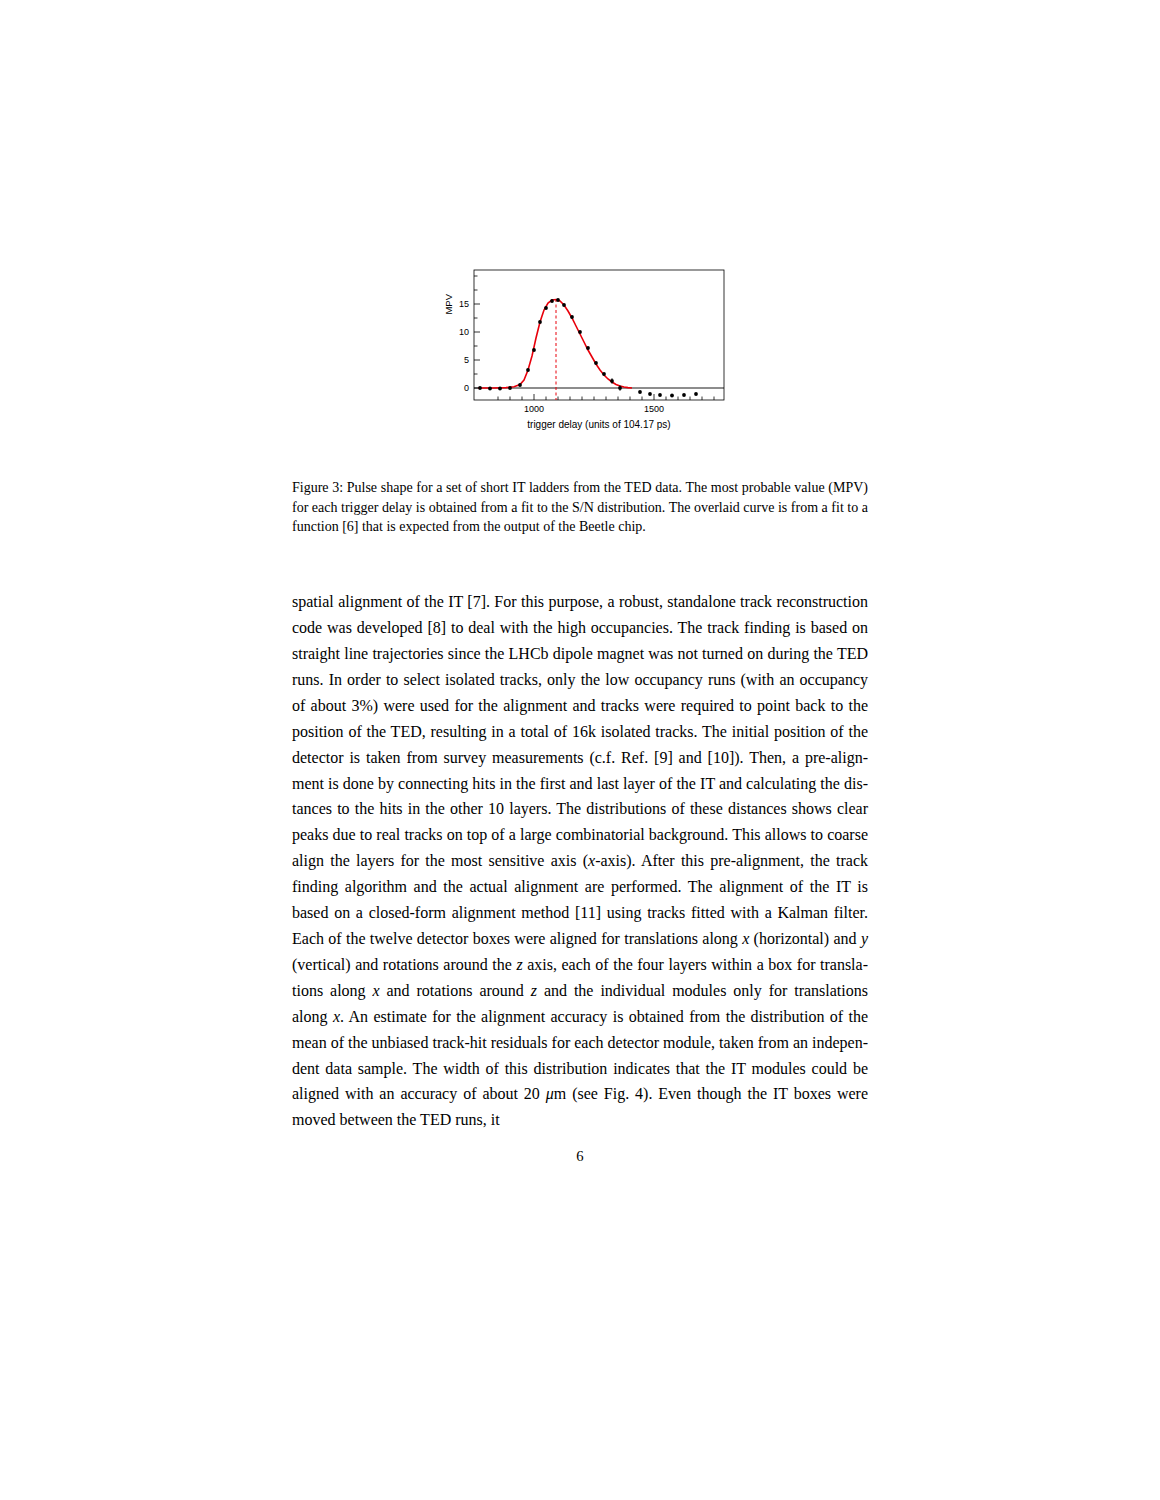0 5 10 15 MPV 1000 1500 trigger delay (units of 104.17 ps)
Figure 3: Pulse shape for a set of short IT ladders from the TED data. The most probable value (MPV) for each trigger delay is obtained from a fit to the S/N distribution. The overlaid curve is from a fit to a function [6] that is expected from the output of the Beetle chip.
spatial alignment of the IT [7]. For this purpose, a robust, standalone track reconstruction code was developed [8] to deal with the high occupancies. The track finding is based on straight line trajectories since the LHCb dipole magnet was not turned on during the TED runs. In order to select isolated tracks, only the low occupancy runs (with an occupancy of about 3%) were used for the alignment and tracks were required to point back to the position of the TED, resulting in a total of 16k isolated tracks. The initial position of the detector is taken from survey measurements (c.f. Ref. [9] and [10]). Then, a pre-alignment is done by connecting hits in the first and last layer of the IT and calculating the distances to the hits in the other 10 layers. The distributions of these distances shows clear peaks due to real tracks on top of a large combinatorial background. This allows to coarse align the layers for the most sensitive axis (x-axis). After this pre-alignment, the track finding algorithm and the actual alignment are performed. The alignment of the IT is based on a closed-form alignment method [11] using tracks fitted with a Kalman filter. Each of the twelve detector boxes were aligned for translations along x (horizontal) and y (vertical) and rotations around the z axis, each of the four layers within a box for translations along x and rotations around z and the individual modules only for translations along x. An estimate for the alignment accuracy is obtained from the distribution of the mean of the unbiased track-hit residuals for each detector module, taken from an independent data sample. The width of this distribution indicates that the IT modules could be aligned with an accuracy of about 20 μm (see Fig. 4). Even though the IT boxes were moved between the TED runs, it
6